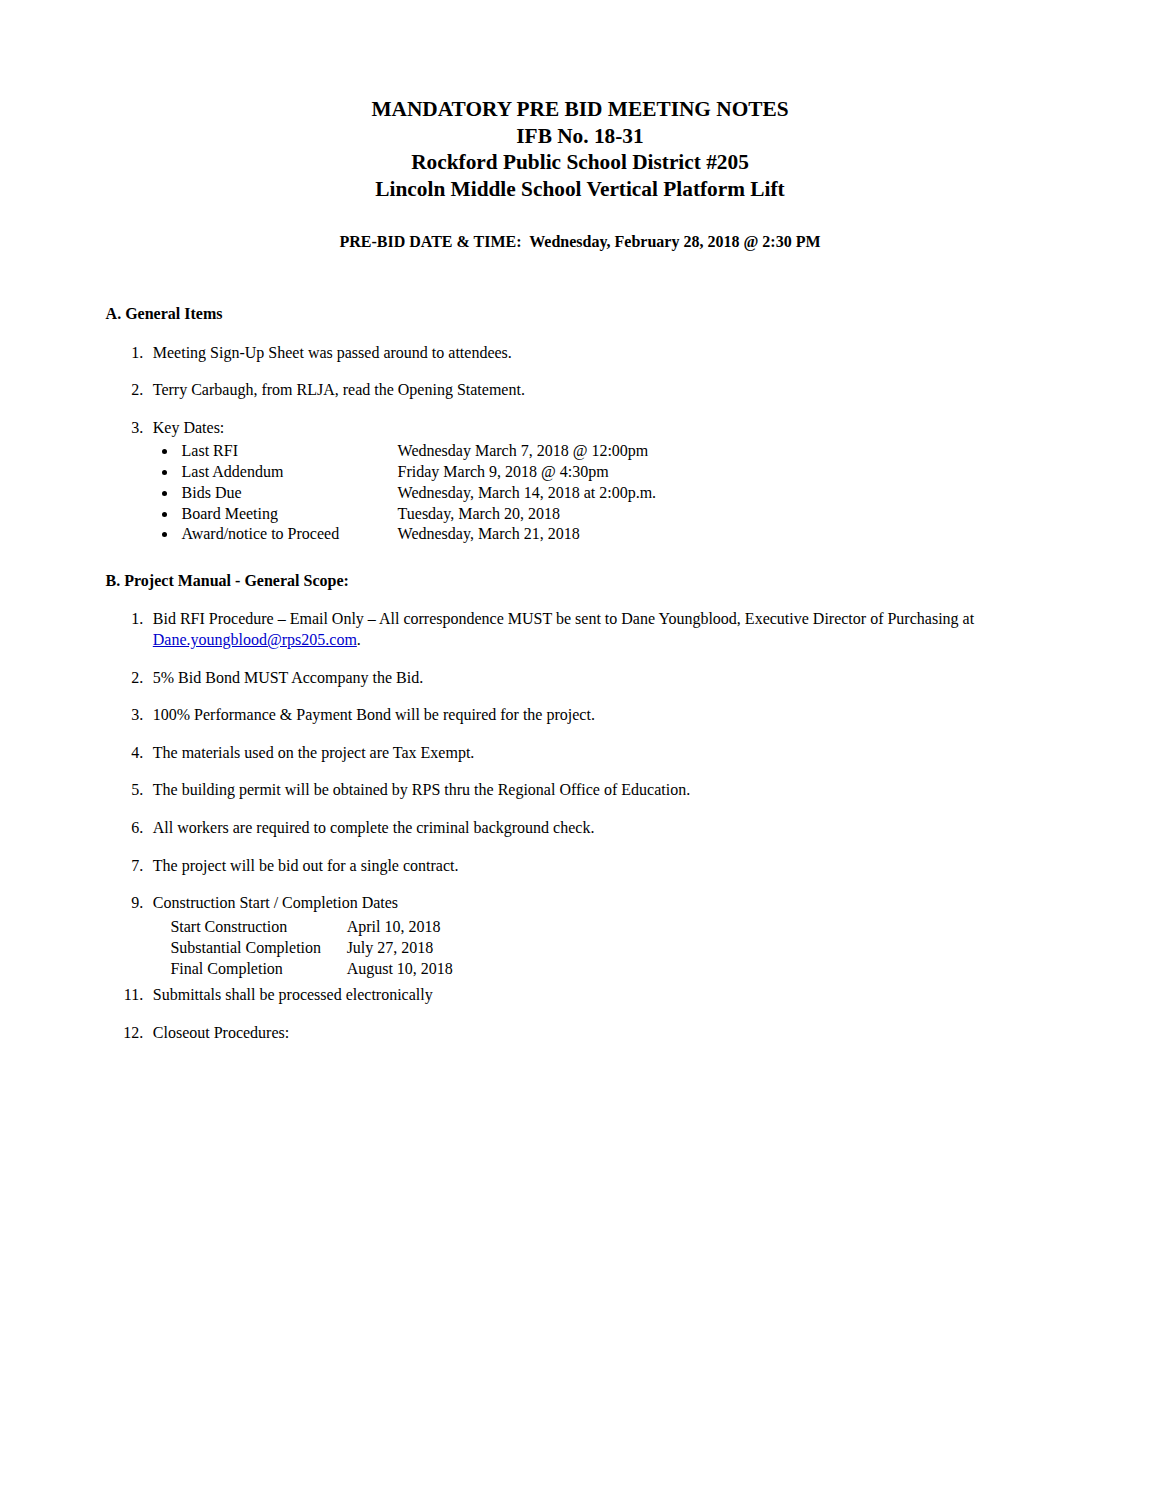MANDATORY PRE BID MEETING NOTES IFB No. 18-31 Rockford Public School District #205 Lincoln Middle School Vertical Platform Lift
PRE-BID DATE & TIME: Wednesday, February 28, 2018 @ 2:30 PM
A. General Items
Meeting Sign-Up Sheet was passed around to attendees.
Terry Carbaugh, from RLJA, read the Opening Statement.
Key Dates:
Last RFIWednesday March 7, 2018 @ 12:00pm
Last Addendum Friday March 9, 2018 @ 4:30pm
Bids Due Wednesday, March 14, 2018 at 2:00p.m.
Board Meeting Tuesday, March 20, 2018
Award/notice to Proceed Wednesday, March 21, 2018
B. Project Manual - General Scope:
Bid RFI Procedure – Email Only – All correspondence MUST be sent to Dane Youngblood, Executive Director of Purchasing at Dane.youngblood@rps205.com.
5% Bid Bond MUST Accompany the Bid.
100% Performance & Payment Bond will be required for the project.
The materials used on the project are Tax Exempt.
The building permit will be obtained by RPS thru the Regional Office of Education.
All workers are required to complete the criminal background check.
The project will be bid out for a single contract.
Construction Start / Completion Dates
| Start Construction | April 10, 2018 |
| Substantial Completion | July 27, 2018 |
| Final Completion | August 10, 2018 |
Submittals shall be processed electronically
Closeout Procedures: